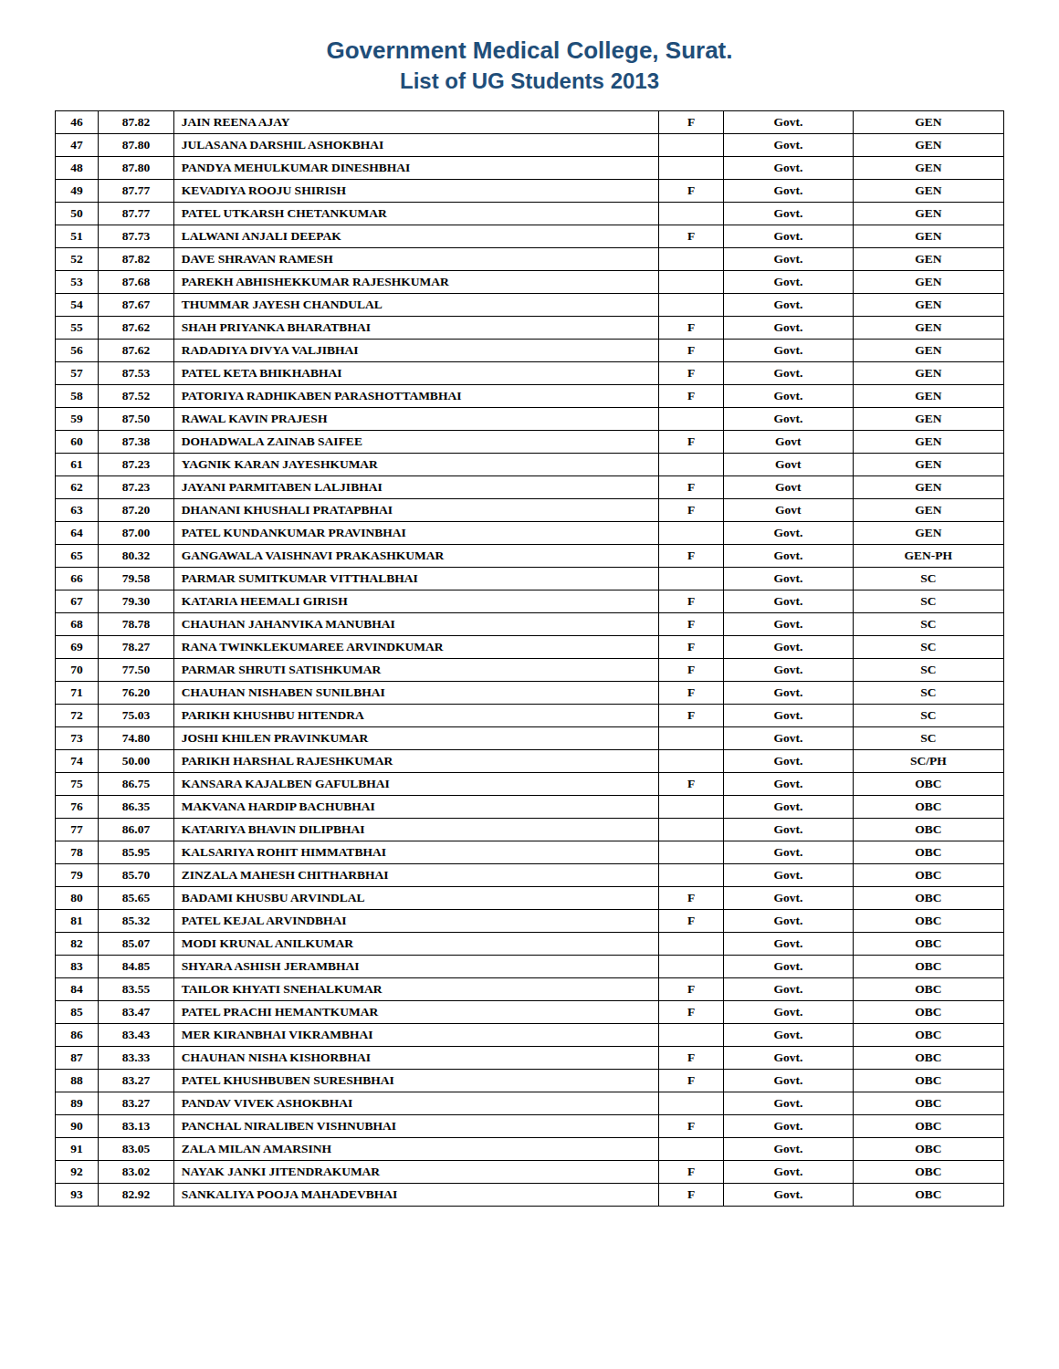Government Medical College, Surat.
List of UG Students 2013
| 46 | 87.82 | JAIN REENA AJAY | F | Govt. | GEN |
| 47 | 87.80 | JULASANA DARSHIL ASHOKBHAI | | Govt. | GEN |
| 48 | 87.80 | PANDYA MEHULKUMAR DINESHBHAI | | Govt. | GEN |
| 49 | 87.77 | KEVADIYA ROOJU SHIRISH | F | Govt. | GEN |
| 50 | 87.77 | PATEL UTKARSH CHETANKUMAR | | Govt. | GEN |
| 51 | 87.73 | LALWANI ANJALI DEEPAK | F | Govt. | GEN |
| 52 | 87.82 | DAVE SHRAVAN RAMESH | | Govt. | GEN |
| 53 | 87.68 | PAREKH ABHISHEKKUMAR RAJESHKUMAR | | Govt. | GEN |
| 54 | 87.67 | THUMMAR JAYESH CHANDULAL | | Govt. | GEN |
| 55 | 87.62 | SHAH PRIYANKA BHARATBHAI | F | Govt. | GEN |
| 56 | 87.62 | RADADIYA DIVYA VALJIBHAI | F | Govt. | GEN |
| 57 | 87.53 | PATEL KETA BHIKHABHAI | F | Govt. | GEN |
| 58 | 87.52 | PATORIYA RADHIKABEN PARASHOTTAMBHAI | F | Govt. | GEN |
| 59 | 87.50 | RAWAL KAVIN PRAJESH | | Govt. | GEN |
| 60 | 87.38 | DOHADWALA ZAINAB SAIFEE | F | Govt | GEN |
| 61 | 87.23 | YAGNIK KARAN JAYESHKUMAR | | Govt | GEN |
| 62 | 87.23 | JAYANI PARMITABEN LALJIBHAI | F | Govt | GEN |
| 63 | 87.20 | DHANANI KHUSHALI PRATAPBHAI | F | Govt | GEN |
| 64 | 87.00 | PATEL KUNDANKUMAR PRAVINBHAI | | Govt. | GEN |
| 65 | 80.32 | GANGAWALA VAISHNAVI PRAKASHKUMAR | F | Govt. | GEN-PH |
| 66 | 79.58 | PARMAR SUMITKUMAR VITTHALBHAI | | Govt. | SC |
| 67 | 79.30 | KATARIA HEEMALI GIRISH | F | Govt. | SC |
| 68 | 78.78 | CHAUHAN JAHANVIKA MANUBHAI | F | Govt. | SC |
| 69 | 78.27 | RANA TWINKLEKUMAREE ARVINDKUMAR | F | Govt. | SC |
| 70 | 77.50 | PARMAR SHRUTI SATISHKUMAR | F | Govt. | SC |
| 71 | 76.20 | CHAUHAN NISHABEN SUNILBHAI | F | Govt. | SC |
| 72 | 75.03 | PARIKH KHUSHBU HITENDRA | F | Govt. | SC |
| 73 | 74.80 | JOSHI KHILEN PRAVINKUMAR | | Govt. | SC |
| 74 | 50.00 | PARIKH HARSHAL RAJESHKUMAR | | Govt. | SC/PH |
| 75 | 86.75 | KANSARA KAJALBEN GAFULBHAI | F | Govt. | OBC |
| 76 | 86.35 | MAKVANA HARDIP BACHUBHAI | | Govt. | OBC |
| 77 | 86.07 | KATARIYA BHAVIN DILIPBHAI | | Govt. | OBC |
| 78 | 85.95 | KALSARIYA ROHIT HIMMATBHAI | | Govt. | OBC |
| 79 | 85.70 | ZINZALA MAHESH CHITHARBHAI | | Govt. | OBC |
| 80 | 85.65 | BADAMI KHUSBU ARVINDLAL | F | Govt. | OBC |
| 81 | 85.32 | PATEL KEJAL ARVINDBHAI | F | Govt. | OBC |
| 82 | 85.07 | MODI KRUNAL ANILKUMAR | | Govt. | OBC |
| 83 | 84.85 | SHYARA ASHISH JERAMBHAI | | Govt. | OBC |
| 84 | 83.55 | TAILOR KHYATI SNEHALKUMAR | F | Govt. | OBC |
| 85 | 83.47 | PATEL PRACHI HEMANTKUMAR | F | Govt. | OBC |
| 86 | 83.43 | MER KIRANBHAI VIKRAMBHAI | | Govt. | OBC |
| 87 | 83.33 | CHAUHAN NISHA KISHORBHAI | F | Govt. | OBC |
| 88 | 83.27 | PATEL KHUSHBUBEN SURESHBHAI | F | Govt. | OBC |
| 89 | 83.27 | PANDAV VIVEK ASHOKBHAI | | Govt. | OBC |
| 90 | 83.13 | PANCHAL NIRALIBEN VISHNUBHAI | F | Govt. | OBC |
| 91 | 83.05 | ZALA MILAN AMARSINH | | Govt. | OBC |
| 92 | 83.02 | NAYAK JANKI JITENDRAKUMAR | F | Govt. | OBC |
| 93 | 82.92 | SANKALIYA POOJA MAHADEVBHAI | F | Govt. | OBC |